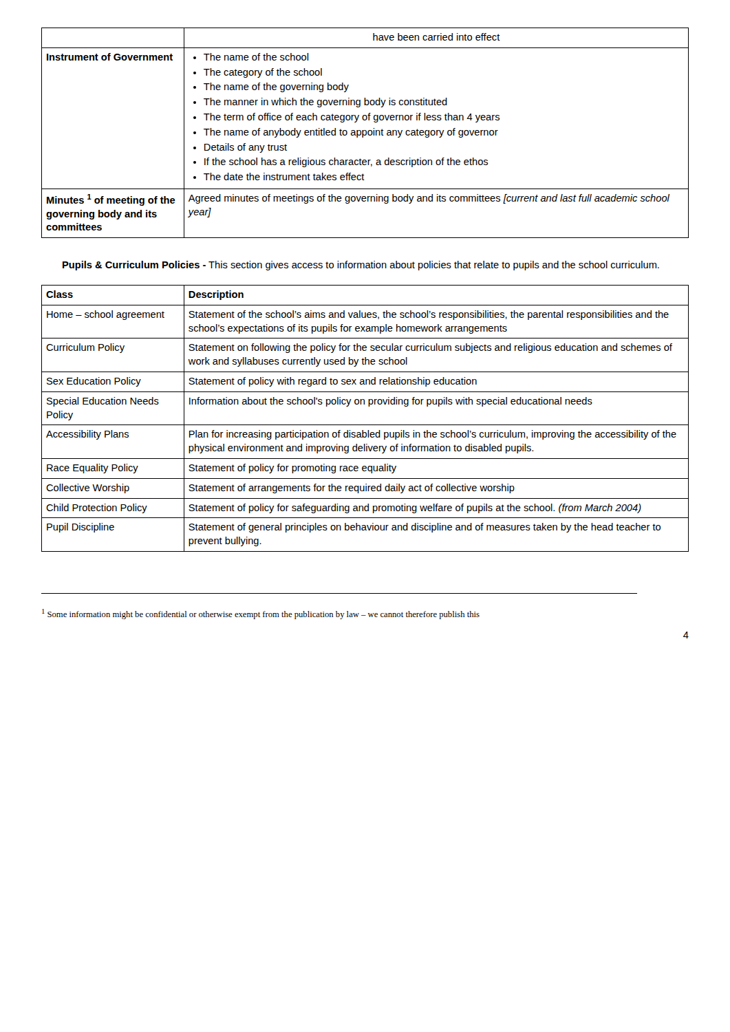| | have been carried into effect |
| Instrument of Government | The name of the school The category of the school The name of the governing body The manner in which the governing body is constituted The term of office of each category of governor if less than 4 years The name of anybody entitled to appoint any category of governor Details of any trust If the school has a religious character, a description of the ethos The date the instrument takes effect |
| Minutes 1 of meeting of the governing body and its committees | Agreed minutes of meetings of the governing body and its committees [current and last full academic school year] |
Pupils & Curriculum Policies - This section gives access to information about policies that relate to pupils and the school curriculum.
| Class | Description |
| --- | --- |
| Home – school agreement | Statement of the school’s aims and values, the school’s responsibilities, the parental responsibilities and the school’s expectations of its pupils for example homework arrangements |
| Curriculum Policy | Statement on following the policy for the secular curriculum subjects and religious education and schemes of work and syllabuses currently used by the school |
| Sex Education Policy | Statement of policy with regard to sex and relationship education |
| Special Education Needs Policy | Information about the school's policy on providing for pupils with special educational needs |
| Accessibility Plans | Plan for increasing participation of disabled pupils in the school’s curriculum, improving the accessibility of the physical environment and improving delivery of information to disabled pupils. |
| Race Equality Policy | Statement of policy for promoting race equality |
| Collective Worship | Statement of arrangements for the required daily act of collective worship |
| Child Protection Policy | Statement of policy for safeguarding and promoting welfare of pupils at the school. (from March 2004) |
| Pupil Discipline | Statement of general principles on behaviour and discipline and of measures taken by the head teacher to prevent bullying. |
1 Some information might be confidential or otherwise exempt from the publication by law – we cannot therefore publish this
4